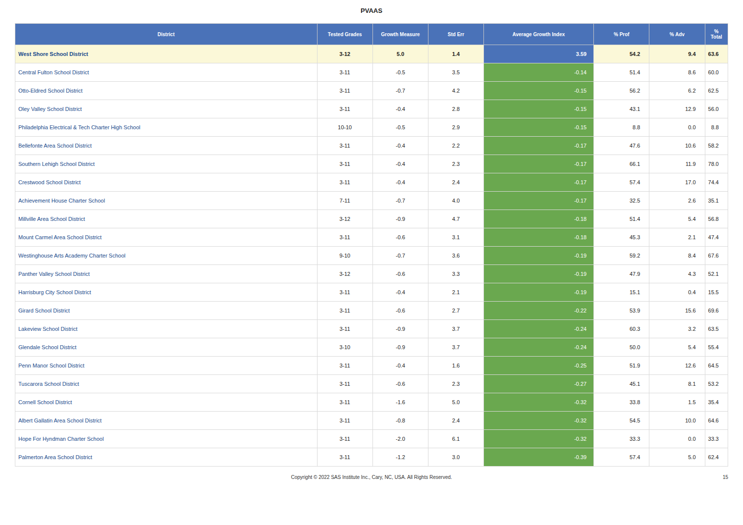PVAAS
| District | Tested Grades | Growth Measure | Std Err | Average Growth Index | % Prof | % Adv | % Total |
| --- | --- | --- | --- | --- | --- | --- | --- |
| West Shore School District | 3-12 | 5.0 | 1.4 | 3.59 | 54.2 | 9.4 | 63.6 |
| Central Fulton School District | 3-11 | -0.5 | 3.5 | -0.14 | 51.4 | 8.6 | 60.0 |
| Otto-Eldred School District | 3-11 | -0.7 | 4.2 | -0.15 | 56.2 | 6.2 | 62.5 |
| Oley Valley School District | 3-11 | -0.4 | 2.8 | -0.15 | 43.1 | 12.9 | 56.0 |
| Philadelphia Electrical & Tech Charter High School | 10-10 | -0.5 | 2.9 | -0.15 | 8.8 | 0.0 | 8.8 |
| Bellefonte Area School District | 3-11 | -0.4 | 2.2 | -0.17 | 47.6 | 10.6 | 58.2 |
| Southern Lehigh School District | 3-11 | -0.4 | 2.3 | -0.17 | 66.1 | 11.9 | 78.0 |
| Crestwood School District | 3-11 | -0.4 | 2.4 | -0.17 | 57.4 | 17.0 | 74.4 |
| Achievement House Charter School | 7-11 | -0.7 | 4.0 | -0.17 | 32.5 | 2.6 | 35.1 |
| Millville Area School District | 3-12 | -0.9 | 4.7 | -0.18 | 51.4 | 5.4 | 56.8 |
| Mount Carmel Area School District | 3-11 | -0.6 | 3.1 | -0.18 | 45.3 | 2.1 | 47.4 |
| Westinghouse Arts Academy Charter School | 9-10 | -0.7 | 3.6 | -0.19 | 59.2 | 8.4 | 67.6 |
| Panther Valley School District | 3-12 | -0.6 | 3.3 | -0.19 | 47.9 | 4.3 | 52.1 |
| Harrisburg City School District | 3-11 | -0.4 | 2.1 | -0.19 | 15.1 | 0.4 | 15.5 |
| Girard School District | 3-11 | -0.6 | 2.7 | -0.22 | 53.9 | 15.6 | 69.6 |
| Lakeview School District | 3-11 | -0.9 | 3.7 | -0.24 | 60.3 | 3.2 | 63.5 |
| Glendale School District | 3-10 | -0.9 | 3.7 | -0.24 | 50.0 | 5.4 | 55.4 |
| Penn Manor School District | 3-11 | -0.4 | 1.6 | -0.25 | 51.9 | 12.6 | 64.5 |
| Tuscarora School District | 3-11 | -0.6 | 2.3 | -0.27 | 45.1 | 8.1 | 53.2 |
| Cornell School District | 3-11 | -1.6 | 5.0 | -0.32 | 33.8 | 1.5 | 35.4 |
| Albert Gallatin Area School District | 3-11 | -0.8 | 2.4 | -0.32 | 54.5 | 10.0 | 64.6 |
| Hope For Hyndman Charter School | 3-11 | -2.0 | 6.1 | -0.32 | 33.3 | 0.0 | 33.3 |
| Palmerton Area School District | 3-11 | -1.2 | 3.0 | -0.39 | 57.4 | 5.0 | 62.4 |
Copyright © 2022 SAS Institute Inc., Cary, NC, USA. All Rights Reserved. 15